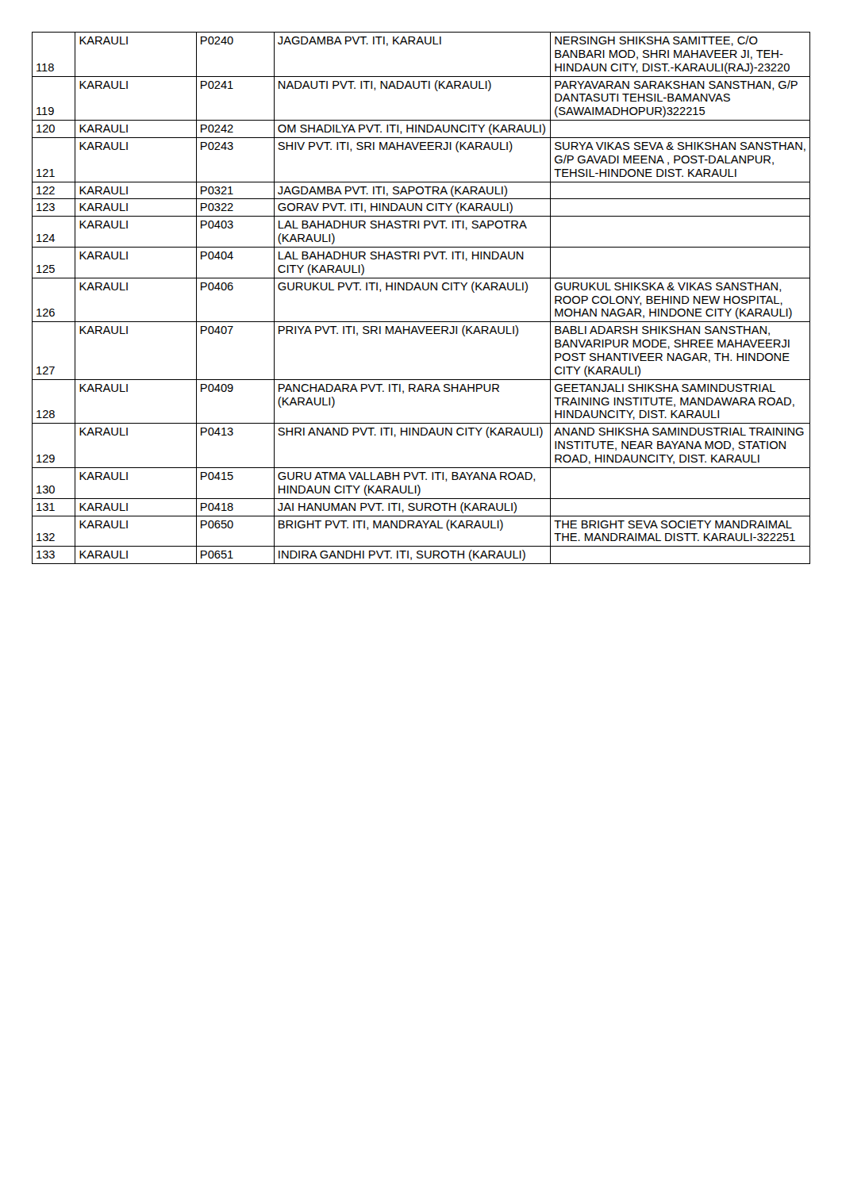| 118 | KARAULI | P0240 | JAGDAMBA PVT. ITI, KARAULI | NERSINGH SHIKSHA SAMITTEE, C/O BANBARI MOD, SHRI MAHAVEER JI, TEH-HINDAUN CITY, DIST.-KARAULI(RAJ)-23220 |
| 119 | KARAULI | P0241 | NADAUTI PVT. ITI, NADAUTI (KARAULI) | PARYAVARAN SARAKSHAN SANSTHAN, G/P DANTASUTI TEHSIL-BAMANVAS (SAWAIMADHOPUR)322215 |
| 120 | KARAULI | P0242 | OM SHADILYA PVT. ITI, HINDAUNCITY (KARAULI) | |
| 121 | KARAULI | P0243 | SHIV PVT. ITI, SRI MAHAVEERJI (KARAULI) | SURYA VIKAS SEVA & SHIKSHAN SANSTHAN, G/P GAVADI MEENA , POST-DALANPUR, TEHSIL-HINDONE DIST. KARAULI |
| 122 | KARAULI | P0321 | JAGDAMBA PVT. ITI, SAPOTRA (KARAULI) | |
| 123 | KARAULI | P0322 | GORAV PVT. ITI, HINDAUN CITY (KARAULI) | |
| 124 | KARAULI | P0403 | LAL BAHADHUR SHASTRI PVT. ITI, SAPOTRA (KARAULI) | |
| 125 | KARAULI | P0404 | LAL BAHADHUR SHASTRI PVT. ITI, HINDAUN CITY (KARAULI) | |
| 126 | KARAULI | P0406 | GURUKUL PVT. ITI, HINDAUN CITY (KARAULI) | GURUKUL SHIKSKA & VIKAS SANSTHAN, ROOP COLONY, BEHIND NEW HOSPITAL, MOHAN NAGAR, HINDONE CITY (KARAULI) |
| 127 | KARAULI | P0407 | PRIYA PVT. ITI, SRI MAHAVEERJI (KARAULI) | BABLI ADARSH SHIKSHAN SANSTHAN, BANVARIPUR MODE, SHREE MAHAVEERJI POST SHANTIVEER NAGAR, TH. HINDONE CITY (KARAULI) |
| 128 | KARAULI | P0409 | PANCHADARA PVT. ITI, RARA SHAHPUR (KARAULI) | GEETANJALI SHIKSHA SAMINDUSTRIAL TRAINING INSTITUTE, MANDAWARA ROAD, HINDAUNCITY, DIST. KARAULI |
| 129 | KARAULI | P0413 | SHRI ANAND PVT. ITI, HINDAUN CITY (KARAULI) | ANAND SHIKSHA SAMINDUSTRIAL TRAINING INSTITUTE, NEAR BAYANA MOD, STATION ROAD, HINDAUNCITY, DIST. KARAULI |
| 130 | KARAULI | P0415 | GURU ATMA VALLABH PVT. ITI, BAYANA ROAD, HINDAUN CITY (KARAULI) | |
| 131 | KARAULI | P0418 | JAI HANUMAN PVT. ITI, SUROTH (KARAULI) | |
| 132 | KARAULI | P0650 | BRIGHT PVT. ITI, MANDRAYAL (KARAULI) | THE BRIGHT SEVA SOCIETY MANDRAIMAL THE. MANDRAIMAL DISTT. KARAULI-322251 |
| 133 | KARAULI | P0651 | INDIRA GANDHI PVT. ITI, SUROTH (KARAULI) | |